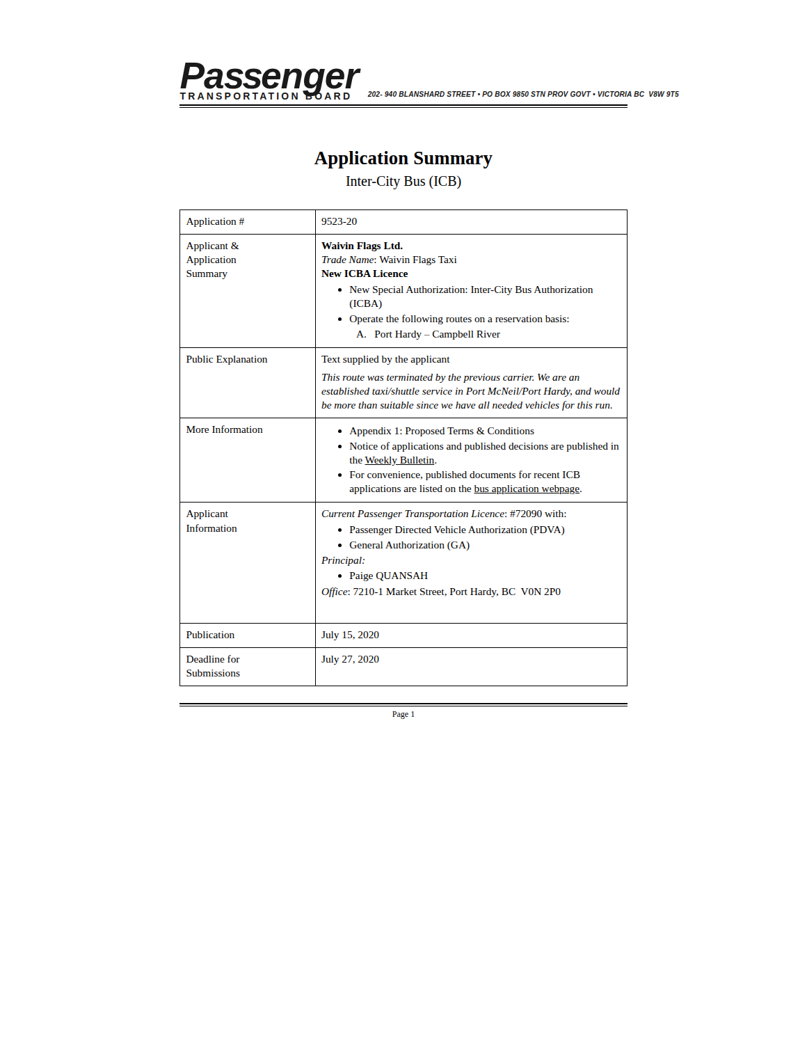Passenger
TRANSPORTATION BOARD
202- 940 BLANSHARD STREET • PO BOX 9850 STN PROV GOVT • VICTORIA BC V8W 9T5
Application Summary
Inter-City Bus (ICB)
| Application # | 9523-20 |
| Applicant & Application Summary | Waivin Flags Ltd. Trade Name : Waivin Flags Taxi New ICBA Licence New Special Authorization: Inter-City Bus Authorization (ICBA) Operate the following routes on a reservation basis: A. Port Hardy – Campbell River |
| Public Explanation | Text supplied by the applicant This route was terminated by the previous carrier. We are an established taxi/shuttle service in Port McNeil/Port Hardy, and would be more than suitable since we have all needed vehicles for this run. |
| More Information | Appendix 1: Proposed Terms & Conditions Notice of applications and published decisions are published in the Weekly Bulletin . For convenience, published documents for recent ICB applications are listed on the bus application webpage . |
| Applicant Information | Current Passenger Transportation Licence : #72090 with: Passenger Directed Vehicle Authorization (PDVA) General Authorization (GA) Principal: Paige QUANSAH Office : 7210-1 Market Street, Port Hardy, BC V0N 2P0 |
| Publication | July 15, 2020 |
| Deadline for Submissions | July 27, 2020 |
Page 1